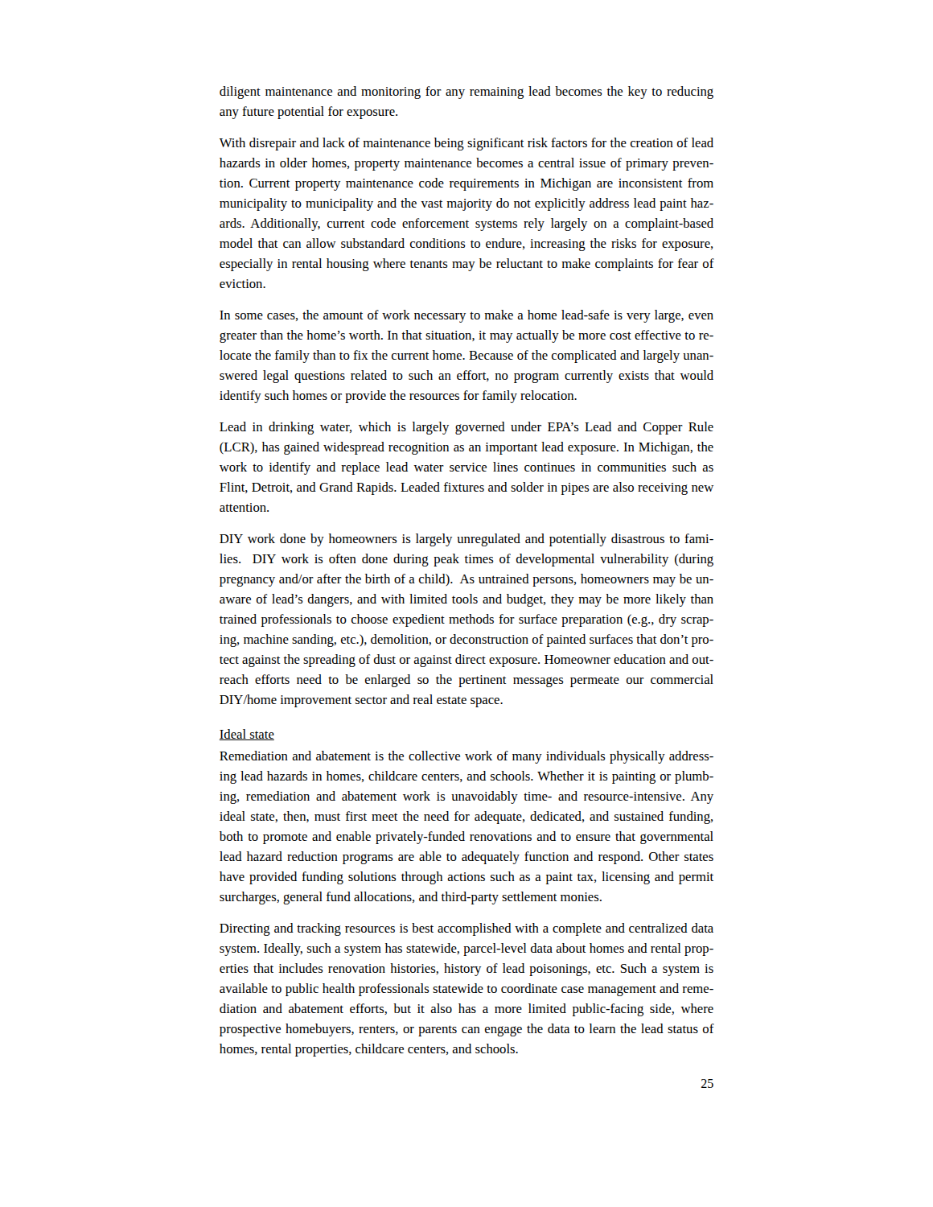diligent maintenance and monitoring for any remaining lead becomes the key to reducing any future potential for exposure.
With disrepair and lack of maintenance being significant risk factors for the creation of lead hazards in older homes, property maintenance becomes a central issue of primary prevention. Current property maintenance code requirements in Michigan are inconsistent from municipality to municipality and the vast majority do not explicitly address lead paint hazards. Additionally, current code enforcement systems rely largely on a complaint-based model that can allow substandard conditions to endure, increasing the risks for exposure, especially in rental housing where tenants may be reluctant to make complaints for fear of eviction.
In some cases, the amount of work necessary to make a home lead-safe is very large, even greater than the home’s worth. In that situation, it may actually be more cost effective to relocate the family than to fix the current home. Because of the complicated and largely unanswered legal questions related to such an effort, no program currently exists that would identify such homes or provide the resources for family relocation.
Lead in drinking water, which is largely governed under EPA’s Lead and Copper Rule (LCR), has gained widespread recognition as an important lead exposure. In Michigan, the work to identify and replace lead water service lines continues in communities such as Flint, Detroit, and Grand Rapids. Leaded fixtures and solder in pipes are also receiving new attention.
DIY work done by homeowners is largely unregulated and potentially disastrous to families. DIY work is often done during peak times of developmental vulnerability (during pregnancy and/or after the birth of a child). As untrained persons, homeowners may be unaware of lead’s dangers, and with limited tools and budget, they may be more likely than trained professionals to choose expedient methods for surface preparation (e.g., dry scraping, machine sanding, etc.), demolition, or deconstruction of painted surfaces that don’t protect against the spreading of dust or against direct exposure. Homeowner education and outreach efforts need to be enlarged so the pertinent messages permeate our commercial DIY/home improvement sector and real estate space.
Ideal state
Remediation and abatement is the collective work of many individuals physically addressing lead hazards in homes, childcare centers, and schools. Whether it is painting or plumbing, remediation and abatement work is unavoidably time- and resource-intensive. Any ideal state, then, must first meet the need for adequate, dedicated, and sustained funding, both to promote and enable privately-funded renovations and to ensure that governmental lead hazard reduction programs are able to adequately function and respond. Other states have provided funding solutions through actions such as a paint tax, licensing and permit surcharges, general fund allocations, and third-party settlement monies.
Directing and tracking resources is best accomplished with a complete and centralized data system. Ideally, such a system has statewide, parcel-level data about homes and rental properties that includes renovation histories, history of lead poisonings, etc. Such a system is available to public health professionals statewide to coordinate case management and remediation and abatement efforts, but it also has a more limited public-facing side, where prospective homebuyers, renters, or parents can engage the data to learn the lead status of homes, rental properties, childcare centers, and schools.
25